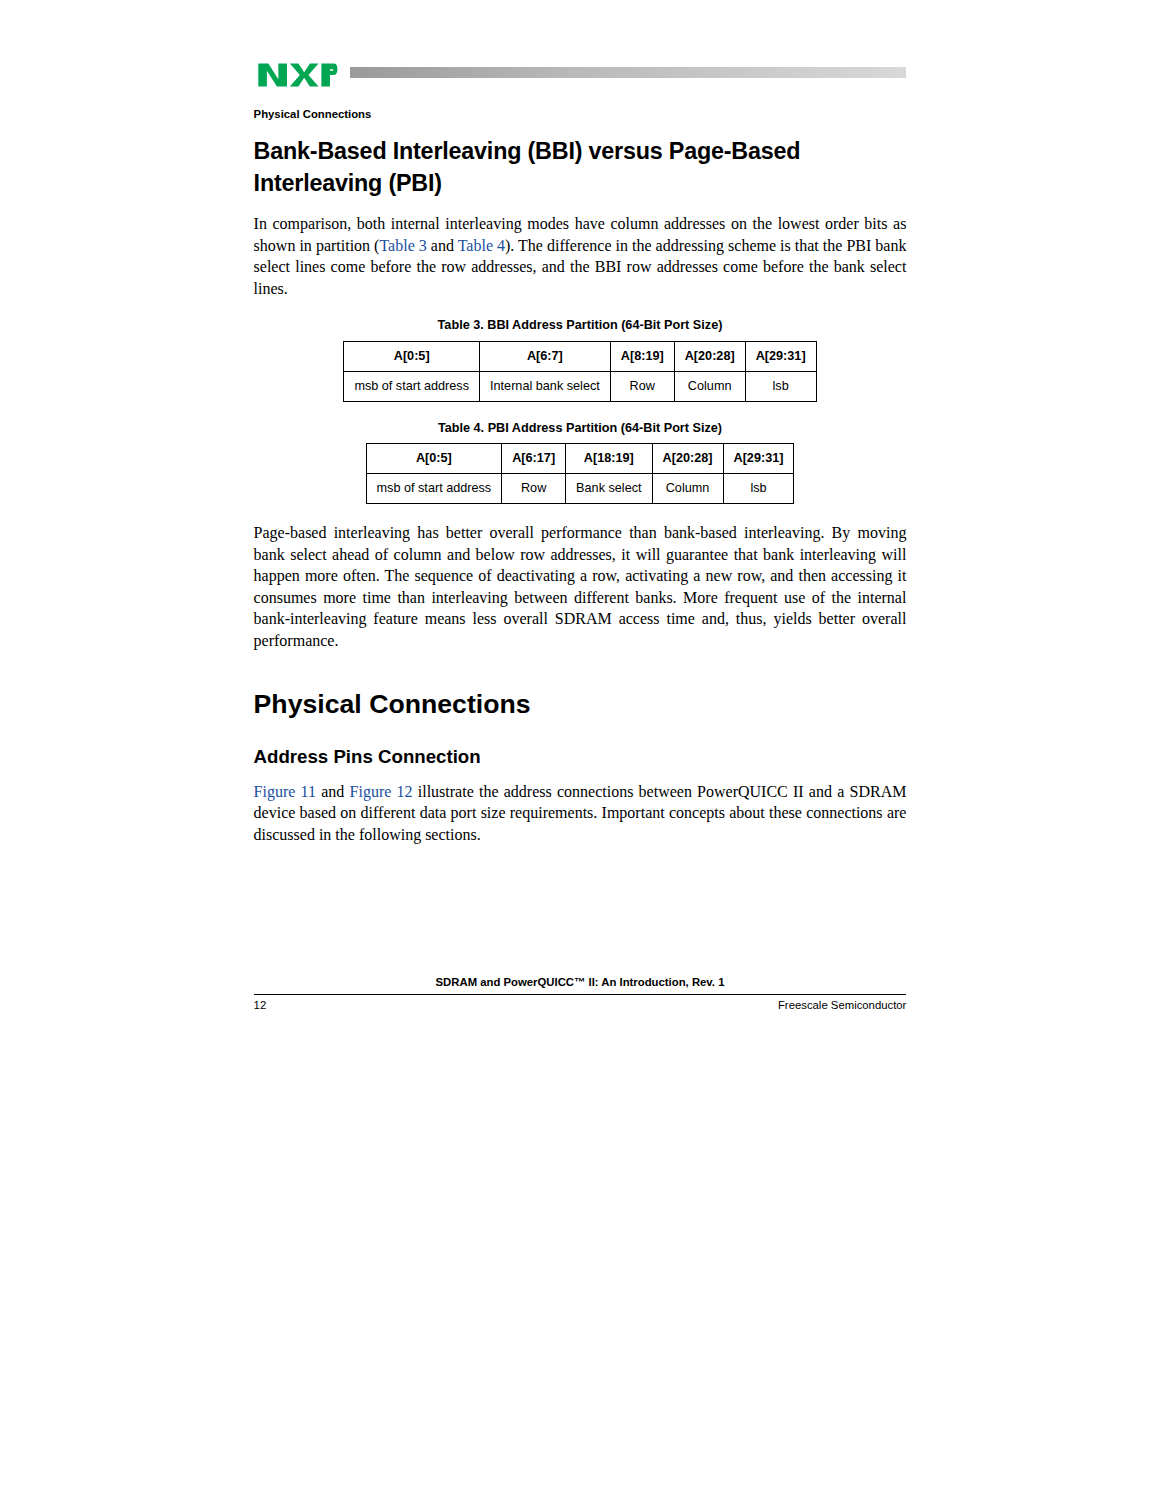Physical Connections
Bank-Based Interleaving (BBI) versus Page-Based Interleaving (PBI)
In comparison, both internal interleaving modes have column addresses on the lowest order bits as shown in partition (Table 3 and Table 4). The difference in the addressing scheme is that the PBI bank select lines come before the row addresses, and the BBI row addresses come before the bank select lines.
Table 3. BBI Address Partition (64-Bit Port Size)
| A[0:5] | A[6:7] | A[8:19] | A[20:28] | A[29:31] |
| --- | --- | --- | --- | --- |
| msb of start address | Internal bank select | Row | Column | lsb |
Table 4. PBI Address Partition (64-Bit Port Size)
| A[0:5] | A[6:17] | A[18:19] | A[20:28] | A[29:31] |
| --- | --- | --- | --- | --- |
| msb of start address | Row | Bank select | Column | lsb |
Page-based interleaving has better overall performance than bank-based interleaving. By moving bank select ahead of column and below row addresses, it will guarantee that bank interleaving will happen more often. The sequence of deactivating a row, activating a new row, and then accessing it consumes more time than interleaving between different banks. More frequent use of the internal bank-interleaving feature means less overall SDRAM access time and, thus, yields better overall performance.
Physical Connections
Address Pins Connection
Figure 11 and Figure 12 illustrate the address connections between PowerQUICC II and a SDRAM device based on different data port size requirements. Important concepts about these connections are discussed in the following sections.
SDRAM and PowerQUICC™ II: An Introduction, Rev. 1
12
Freescale Semiconductor